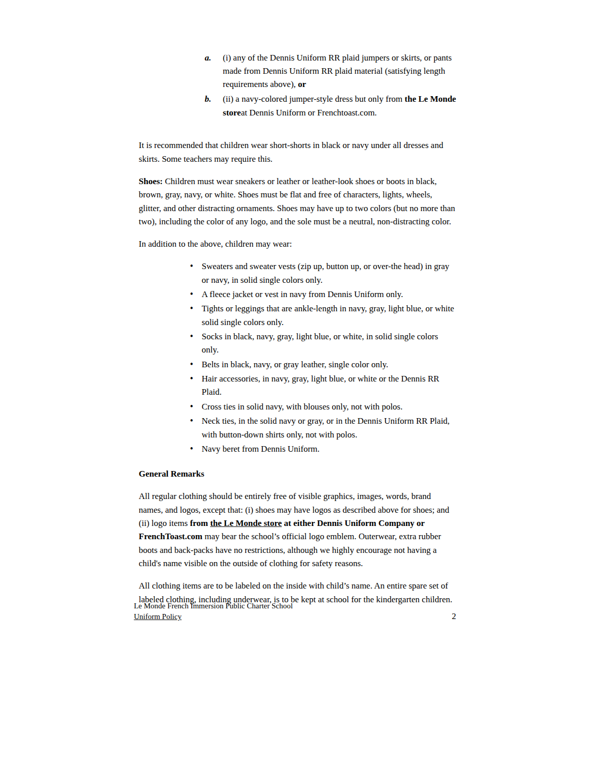a.(i) any of the Dennis Uniform RR plaid jumpers or skirts, or pants made from Dennis Uniform RR plaid material (satisfying length requirements above), or
b.(ii) a navy-colored jumper-style dress but only from the Le Monde storeat Dennis Uniform or Frenchtoast.com.
It is recommended that children wear short-shorts in black or navy under all dresses and skirts. Some teachers may require this.
Shoes: Children must wear sneakers or leather or leather-look shoes or boots in black, brown, gray, navy, or white. Shoes must be flat and free of characters, lights, wheels, glitter, and other distracting ornaments. Shoes may have up to two colors (but no more than two), including the color of any logo, and the sole must be a neutral, non-distracting color.
In addition to the above, children may wear:
Sweaters and sweater vests (zip up, button up, or over-the head) in gray or navy, in solid single colors only.
A fleece jacket or vest in navy from Dennis Uniform only.
Tights or leggings that are ankle-length in navy, gray, light blue, or white solid single colors only.
Socks in black, navy, gray, light blue, or white, in solid single colors only.
Belts in black, navy, or gray leather, single color only.
Hair accessories, in navy, gray, light blue, or white or the Dennis RR Plaid.
Cross ties in solid navy, with blouses only, not with polos.
Neck ties, in the solid navy or gray, or in the Dennis Uniform RR Plaid, with button-down shirts only, not with polos.
Navy beret from Dennis Uniform.
General Remarks
All regular clothing should be entirely free of visible graphics, images, words, brand names, and logos, except that: (i) shoes may have logos as described above for shoes; and (ii) logo items from the Le Monde store at either Dennis Uniform Company or FrenchToast.com may bear the school’s official logo emblem. Outerwear, extra rubber boots and back-packs have no restrictions, although we highly encourage not having a child's name visible on the outside of clothing for safety reasons.
All clothing items are to be labeled on the inside with child’s name. An entire spare set of labeled clothing, including underwear, is to be kept at school for the kindergarten children.
Le Monde French Immersion Public Charter School
Uniform Policy 2